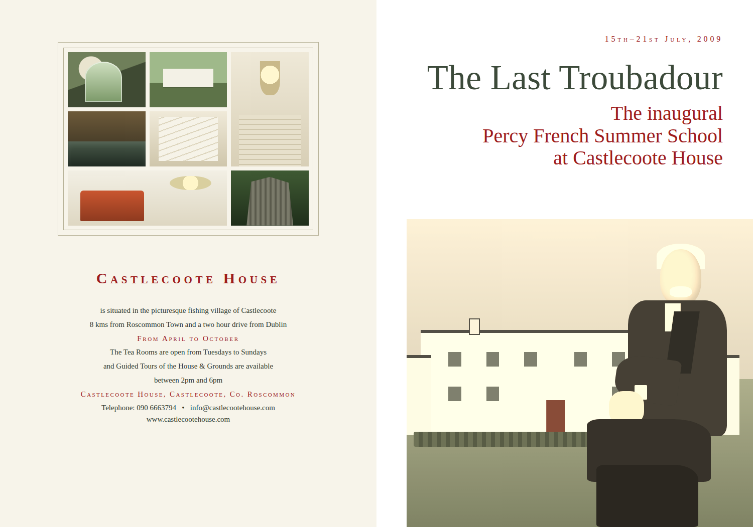Castlecoote House
is situated in the picturesque fishing village of Castlecoote
8 kms from Roscommon Town and a two hour drive from Dublin
From April to October
The Tea Rooms are open from Tuesdays to Sundays
and Guided Tours of the House & Grounds are available
between 2pm and 6pm
Castlecoote House, Castlecoote, Co. Roscommon
Telephone: 090 6663794 • info@castlecootehouse.com
www.castlecootehouse.com
15th–21st July, 2009
The Last Troubadour
The inaugural
Percy French Summer School
at Castlecoote House